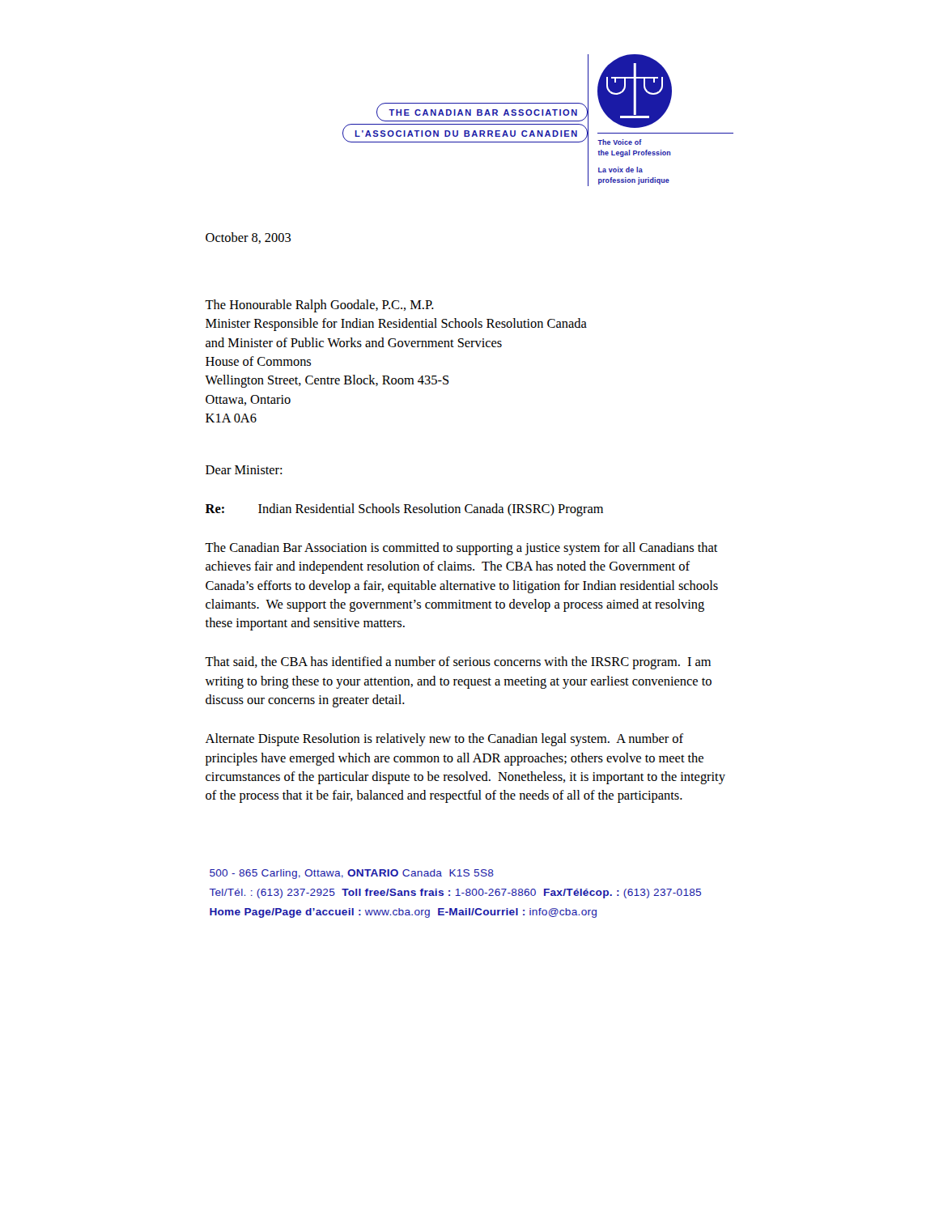THE CANADIAN BAR ASSOCIATION
L'ASSOCIATION DU BARREAU CANADIEN
The Voice of
the Legal Profession
La voix de la
profession juridique
October 8, 2003
The Honourable Ralph Goodale, P.C., M.P.
Minister Responsible for Indian Residential Schools Resolution Canada
and Minister of Public Works and Government Services
House of Commons
Wellington Street, Centre Block, Room 435-S
Ottawa, Ontario
K1A 0A6
Dear Minister:
Re: Indian Residential Schools Resolution Canada (IRSRC) Program
The Canadian Bar Association is committed to supporting a justice system for all Canadians that achieves fair and independent resolution of claims. The CBA has noted the Government of Canada’s efforts to develop a fair, equitable alternative to litigation for Indian residential schools claimants. We support the government’s commitment to develop a process aimed at resolving these important and sensitive matters.
That said, the CBA has identified a number of serious concerns with the IRSRC program. I am writing to bring these to your attention, and to request a meeting at your earliest convenience to discuss our concerns in greater detail.
Alternate Dispute Resolution is relatively new to the Canadian legal system. A number of principles have emerged which are common to all ADR approaches; others evolve to meet the circumstances of the particular dispute to be resolved. Nonetheless, it is important to the integrity of the process that it be fair, balanced and respectful of the needs of all of the participants.
500 - 865 Carling, Ottawa, ONTARIO Canada K1S 5S8
Tel/Tél. : (613) 237-2925 Toll free/Sans frais : 1-800-267-8860 Fax/Télécop. : (613) 237-0185
Home Page/Page d’accueil : www.cba.org E-Mail/Courriel : info@cba.org